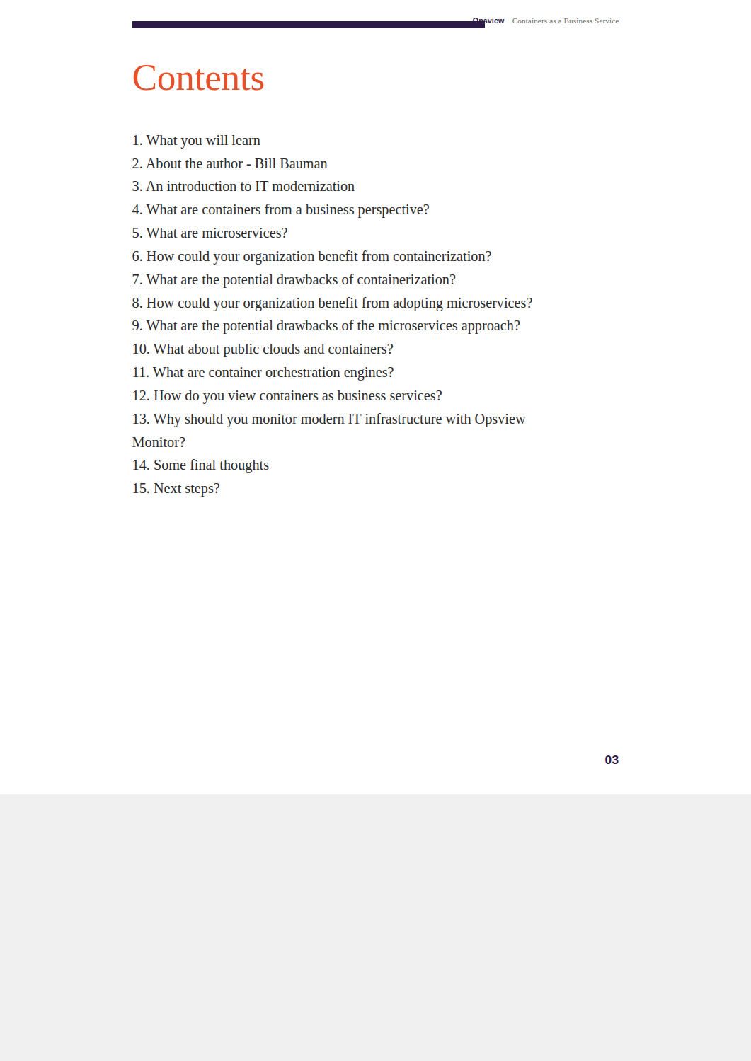Opsview Containers as a Business Service
Contents
1. What you will learn
2. About the author - Bill Bauman
3. An introduction to IT modernization
4. What are containers from a business perspective?
5. What are microservices?
6. How could your organization benefit from containerization?
7. What are the potential drawbacks of containerization?
8. How could your organization benefit from adopting microservices?
9. What are the potential drawbacks of the microservices approach?
10. What about public clouds and containers?
11. What are container orchestration engines?
12. How do you view containers as business services?
13. Why should you monitor modern IT infrastructure with Opsview Monitor?
14. Some final thoughts
15. Next steps?
03